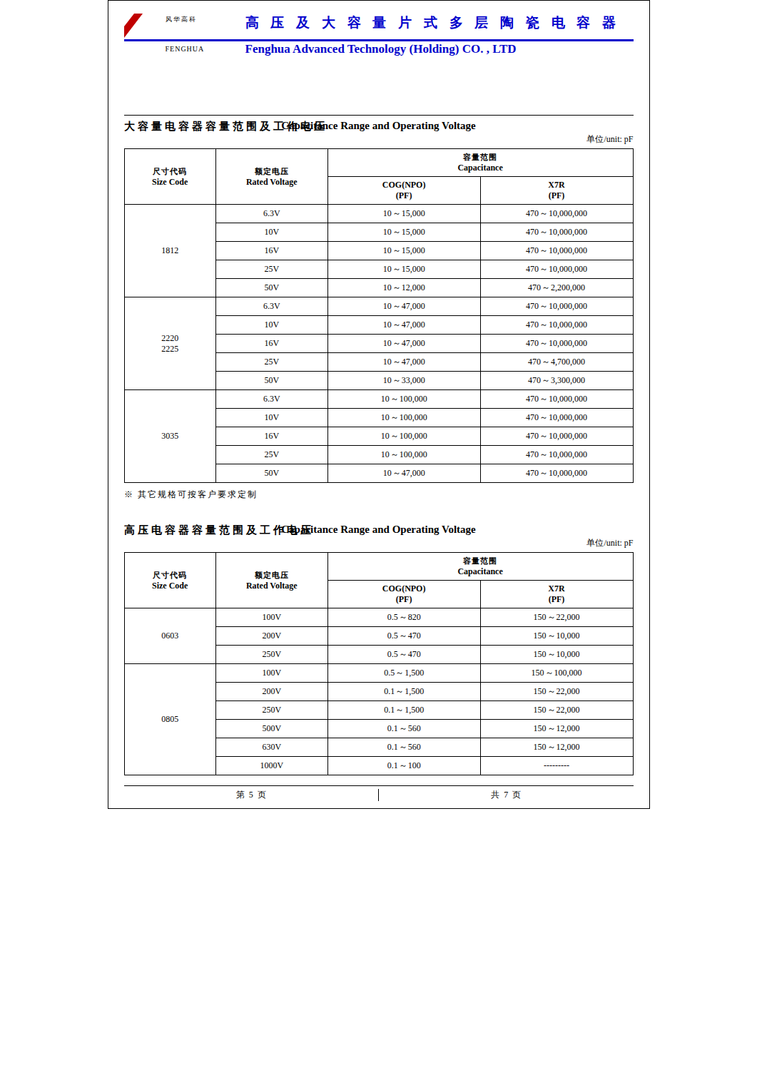风华高科
高 压 及 大 容 量 片 式 多 层 陶 瓷 电 容 器
FENGHUA
Fenghua Advanced Technology (Holding) CO. , LTD
大容量电容器容量范围及工作电压 Capacitance Range and Operating Voltage
单位/unit: pF
| 尺寸代码 Size Code | 额定电压 Rated Voltage | 容量范围 Capacitance |
| --- | --- | --- |
| COG(NPO) (PF) | X7R (PF) |
| 1812 | 6.3V | 10 ～ 15,000 | 470 ～ 10,000,000 |
| 10V | 10 ～ 15,000 | 470 ～ 10,000,000 |
| 16V | 10 ～ 15,000 | 470 ～ 10,000,000 |
| 25V | 10 ～ 15,000 | 470 ～ 10,000,000 |
| 50V | 10 ～ 12,000 | 470 ～ 2,200,000 |
| 2220 2225 | 6.3V | 10 ～ 47,000 | 470 ～ 10,000,000 |
| 10V | 10 ～ 47,000 | 470 ～ 10,000,000 |
| 16V | 10 ～ 47,000 | 470 ～ 10,000,000 |
| 25V | 10 ～ 47,000 | 470 ～ 4,700,000 |
| 50V | 10 ～ 33,000 | 470 ～ 3,300,000 |
| 3035 | 6.3V | 10 ～ 100,000 | 470 ～ 10,000,000 |
| 10V | 10 ～ 100,000 | 470 ～ 10,000,000 |
| 16V | 10 ～ 100,000 | 470 ～ 10,000,000 |
| 25V | 10 ～ 100,000 | 470 ～ 10,000,000 |
| 50V | 10 ～ 47,000 | 470 ～ 10,000,000 |
※ 其它规格可按客户要求定制
高压电容器容量范围及工作电压 Capacitance Range and Operating Voltage
单位/unit: pF
| 尺寸代码 Size Code | 额定电压 Rated Voltage | 容量范围 Capacitance |
| --- | --- | --- |
| COG(NPO) (PF) | X7R (PF) |
| 0603 | 100V | 0.5 ～ 820 | 150 ～ 22,000 |
| 200V | 0.5 ～ 470 | 150 ～ 10,000 |
| 250V | 0.5 ～ 470 | 150 ～ 10,000 |
| 0805 | 100V | 0.5 ～ 1,500 | 150 ～ 100,000 |
| 200V | 0.1 ～ 1,500 | 150 ～ 22,000 |
| 250V | 0.1 ～ 1,500 | 150 ～ 22,000 |
| 500V | 0.1 ～ 560 | 150 ～ 12,000 |
| 630V | 0.1 ～ 560 | 150 ～ 12,000 |
| 1000V | 0.1 ～ 100 | --------- |
第 5 页
共 7 页